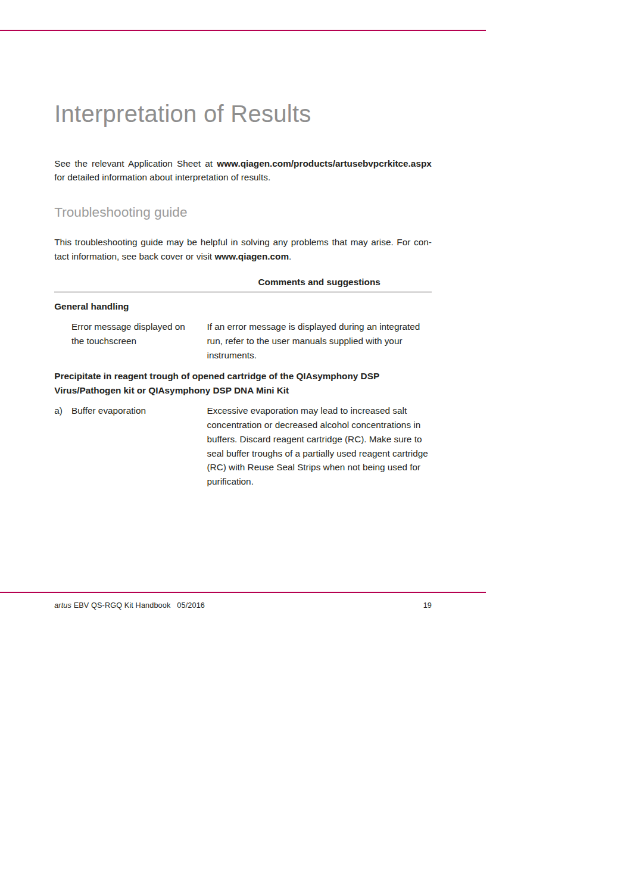Interpretation of Results
See the relevant Application Sheet at www.qiagen.com/products/artusebvpcrkitce.aspx for detailed information about interpretation of results.
Troubleshooting guide
This troubleshooting guide may be helpful in solving any problems that may arise. For contact information, see back cover or visit www.qiagen.com.
| | | Comments and suggestions |
| General handling |
| | Error message displayed on the touchscreen | If an error message is displayed during an integrated run, refer to the user manuals supplied with your instruments. |
| Precipitate in reagent trough of opened cartridge of the QIAsymphony DSP Virus/Pathogen kit or QIAsymphony DSP DNA Mini Kit |
| a) | Buffer evaporation | Excessive evaporation may lead to increased salt concentration or decreased alcohol concentrations in buffers. Discard reagent cartridge (RC). Make sure to seal buffer troughs of a partially used reagent cartridge (RC) with Reuse Seal Strips when not being used for purification. |
artus EBV QS-RGQ Kit Handbook 05/2016
19